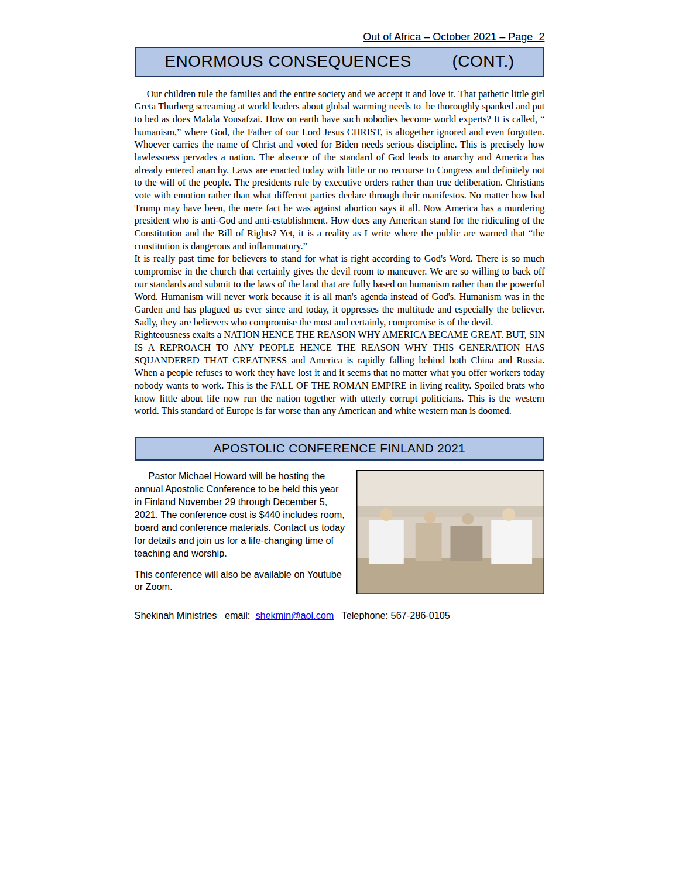Out of Africa – October 2021 – Page 2
ENORMOUS CONSEQUENCES (CONT.)
Our children rule the families and the entire society and we accept it and love it. That pathetic little girl Greta Thurberg screaming at world leaders about global warming needs to be thoroughly spanked and put to bed as does Malala Yousafzai. How on earth have such nobodies become world experts? It is called, “ humanism,” where God, the Father of our Lord Jesus CHRIST, is altogether ignored and even forgotten. Whoever carries the name of Christ and voted for Biden needs serious discipline. This is precisely how lawlessness pervades a nation. The absence of the standard of God leads to anarchy and America has already entered anarchy. Laws are enacted today with little or no recourse to Congress and definitely not to the will of the people. The presidents rule by executive orders rather than true deliberation. Christians vote with emotion rather than what different parties declare through their manifestos. No matter how bad Trump may have been, the mere fact he was against abortion says it all. Now America has a murdering president who is anti-God and anti-establishment. How does any American stand for the ridiculing of the Constitution and the Bill of Rights? Yet, it is a reality as I write where the public are warned that “the constitution is dangerous and inflammatory.”
It is really past time for believers to stand for what is right according to God's Word. There is so much compromise in the church that certainly gives the devil room to maneuver. We are so willing to back off our standards and submit to the laws of the land that are fully based on humanism rather than the powerful Word. Humanism will never work because it is all man's agenda instead of God's. Humanism was in the Garden and has plagued us ever since and today, it oppresses the multitude and especially the believer. Sadly, they are believers who compromise the most and certainly, compromise is of the devil.
Righteousness exalts a NATION HENCE THE REASON WHY AMERICA BECAME GREAT. BUT, SIN IS A REPROACH TO ANY PEOPLE HENCE THE REASON WHY THIS GENERATION HAS SQUANDERED THAT GREATNESS and America is rapidly falling behind both China and Russia. When a people refuses to work they have lost it and it seems that no matter what you offer workers today nobody wants to work. This is the FALL OF THE ROMAN EMPIRE in living reality. Spoiled brats who know little about life now run the nation together with utterly corrupt politicians. This is the western world. This standard of Europe is far worse than any American and white western man is doomed.
APOSTOLIC CONFERENCE FINLAND 2021
Pastor Michael Howard will be hosting the annual Apostolic Conference to be held this year in Finland November 29 through December 5, 2021. The conference cost is $440 includes room, board and conference materials. Contact us today for details and join us for a life-changing time of teaching and worship.
This conference will also be available on Youtube or Zoom.
Shekinah Ministries email: shekmin@aol.com Telephone: 567-286-0105